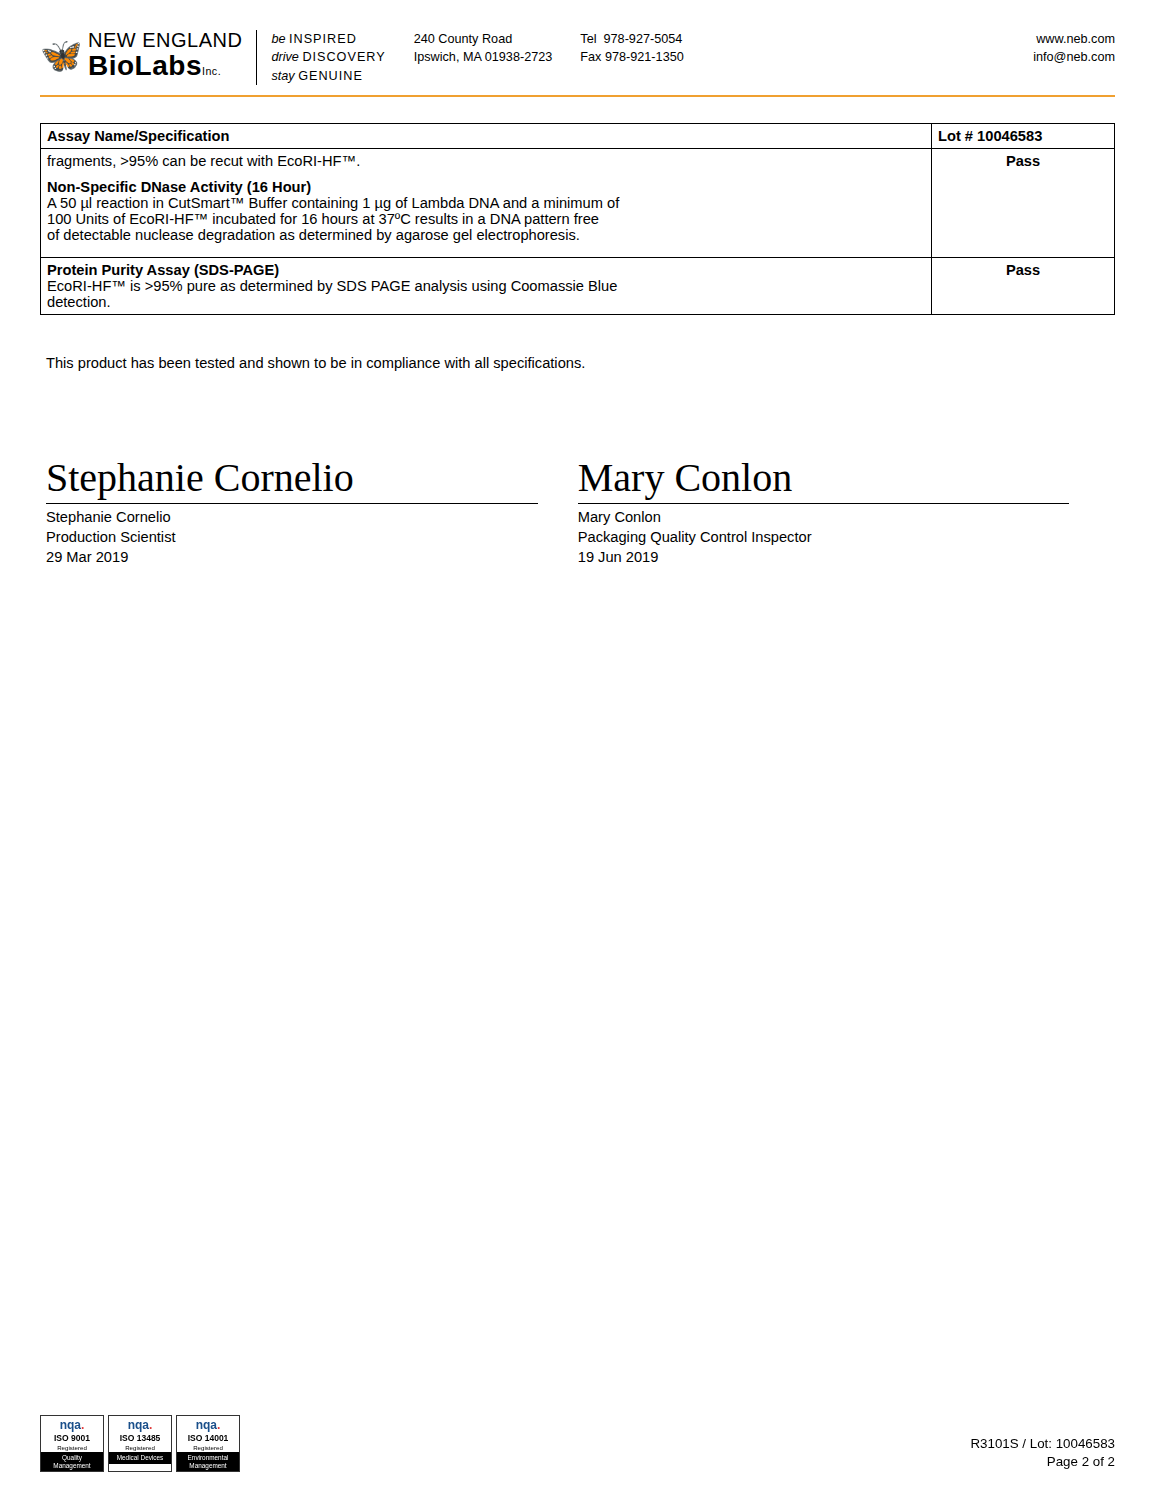🦋
NEW ENGLAND
BioLabsInc.
be INSPIRED
drive DISCOVERY
stay GENUINE
240 County Road
Ipswich, MA 01938-2723
Tel 978-927-5054
Fax 978-921-1350
www.neb.com
info@neb.com
| Assay Name/Specification | Lot # 10046583 |
| --- | --- |
| fragments, >95% can be recut with EcoRI-HF™. Non-Specific DNase Activity (16 Hour) A 50 µl reaction in CutSmart™ Buffer containing 1 µg of Lambda DNA and a minimum of 100 Units of EcoRI-HF™ incubated for 16 hours at 37ºC results in a DNA pattern free of detectable nuclease degradation as determined by agarose gel electrophoresis. | Pass |
| Protein Purity Assay (SDS-PAGE) EcoRI-HF™ is >95% pure as determined by SDS PAGE analysis using Coomassie Blue detection. | Pass |
This product has been tested and shown to be in compliance with all specifications.
Stephanie Cornelio
Stephanie Cornelio
Production Scientist
29 Mar 2019
Mary Conlon
Mary Conlon
Packaging Quality Control Inspector
19 Jun 2019
nqa.
ISO 9001
Registered
Quality
Management
nqa.
ISO 13485
Registered
Medical Devices
nqa.
ISO 14001
Registered
Environmental
Management
R3101S / Lot: 10046583
Page 2 of 2